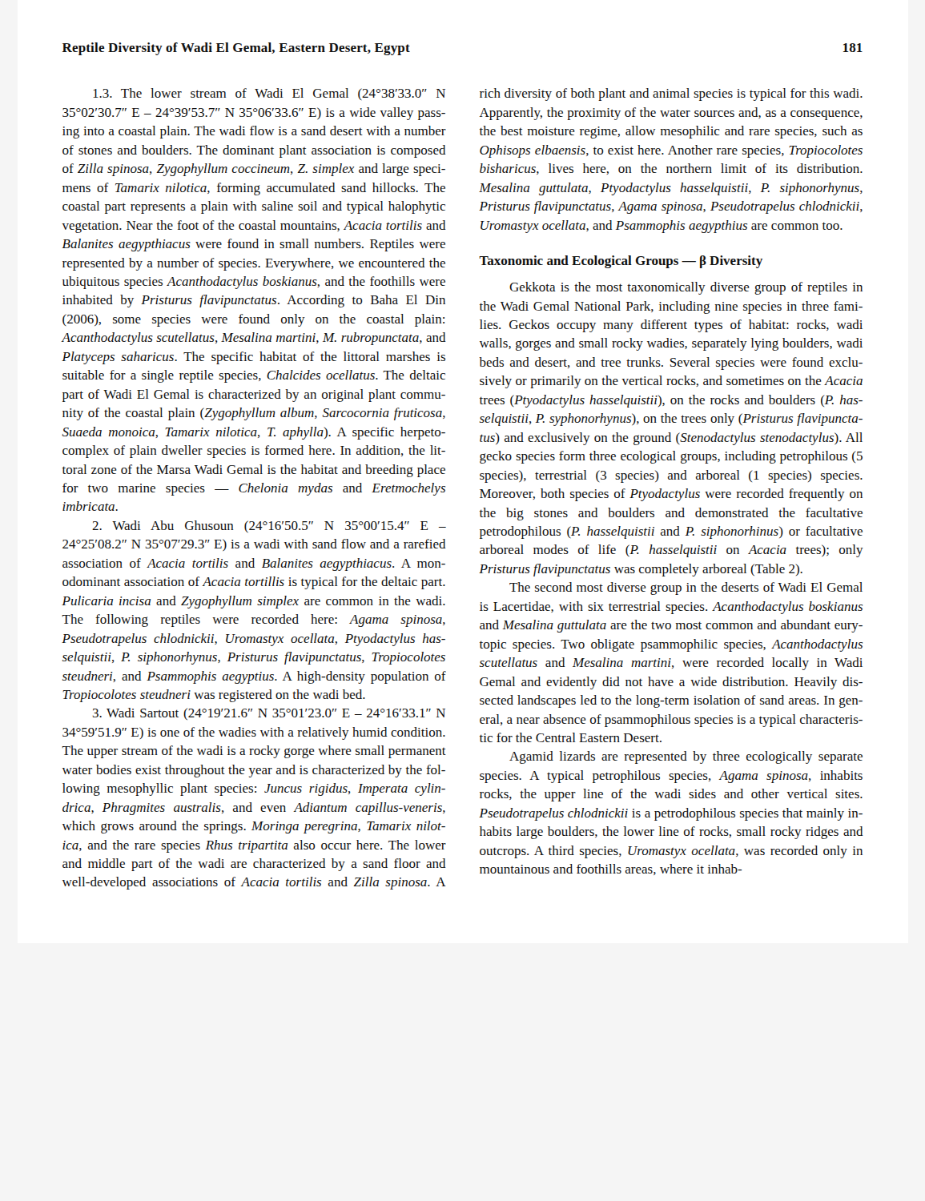Reptile Diversity of Wadi El Gemal, Eastern Desert, Egypt 181
1.3. The lower stream of Wadi El Gemal (24°38′33.0″ N 35°02′30.7″ E – 24°39′53.7″ N 35°06′33.6″ E) is a wide valley passing into a coastal plain. The wadi flow is a sand desert with a number of stones and boulders. The dominant plant association is composed of Zilla spinosa, Zygophyllum coccineum, Z. simplex and large specimens of Tamarix nilotica, forming accumulated sand hillocks. The coastal part represents a plain with saline soil and typical halophytic vegetation. Near the foot of the coastal mountains, Acacia tortilis and Balanites aegypthiacus were found in small numbers. Reptiles were represented by a number of species. Everywhere, we encountered the ubiquitous species Acanthodactylus boskianus, and the foothills were inhabited by Pristurus flavipunctatus. According to Baha El Din (2006), some species were found only on the coastal plain: Acanthodactylus scutellatus, Mesalina martini, M. rubropunctata, and Platyceps saharicus. The specific habitat of the littoral marshes is suitable for a single reptile species, Chalcides ocellatus. The deltaic part of Wadi El Gemal is characterized by an original plant community of the coastal plain (Zygophyllum album, Sarcocornia fruticosa, Suaeda monoica, Tamarix nilotica, T. aphylla). A specific herpetocomplex of plain dweller species is formed here. In addition, the littoral zone of the Marsa Wadi Gemal is the habitat and breeding place for two marine species — Chelonia mydas and Eretmochelys imbricata.
2. Wadi Abu Ghusoun (24°16′50.5″ N 35°00′15.4″ E – 24°25′08.2″ N 35°07′29.3″ E) is a wadi with sand flow and a rarefied association of Acacia tortilis and Balanites aegypthiacus. A monodominant association of Acacia tortillis is typical for the deltaic part. Pulicaria incisa and Zygophyllum simplex are common in the wadi. The following reptiles were recorded here: Agama spinosa, Pseudotrapelus chlodnickii, Uromastyx ocellata, Ptyodactylus hasselquistii, P. siphonorhynus, Pristurus flavipunctatus, Tropiocolotes steudneri, and Psammophis aegyptius. A high-density population of Tropiocolotes steudneri was registered on the wadi bed.
3. Wadi Sartout (24°19′21.6″ N 35°01′23.0″ E – 24°16′33.1″ N 34°59′51.9″ E) is one of the wadies with a relatively humid condition. The upper stream of the wadi is a rocky gorge where small permanent water bodies exist throughout the year and is characterized by the following mesophyllic plant species: Juncus rigidus, Imperata cylindrica, Phragmites australis, and even Adiantum capillus-veneris, which grows around the springs. Moringa peregrina, Tamarix nilotica, and the rare species Rhus tripartita also occur here. The lower and middle part of the wadi are characterized by a sand floor and well-developed associations of Acacia tortilis and Zilla spinosa. A rich diversity of both plant and animal species is typical for this wadi. Apparently, the proximity of the water sources and, as a consequence, the best moisture regime, allow mesophilic and rare species, such as Ophisops elbaensis, to exist here. Another rare species, Tropiocolotes bisharicus, lives here, on the northern limit of its distribution. Mesalina guttulata, Ptyodactylus hasselquistii, P. siphonorhynus, Pristurus flavipunctatus, Agama spinosa, Pseudotrapelus chlodnickii, Uromastyx ocellata, and Psammophis aegypthius are common too.
Taxonomic and Ecological Groups — β Diversity
Gekkota is the most taxonomically diverse group of reptiles in the Wadi Gemal National Park, including nine species in three families. Geckos occupy many different types of habitat: rocks, wadi walls, gorges and small rocky wadies, separately lying boulders, wadi beds and desert, and tree trunks. Several species were found exclusively or primarily on the vertical rocks, and sometimes on the Acacia trees (Ptyodactylus hasselquistii), on the rocks and boulders (P. hasselquistii, P. syphonorhynus), on the trees only (Pristurus flavipunctatus) and exclusively on the ground (Stenodactylus stenodactylus). All gecko species form three ecological groups, including petrophilous (5 species), terrestrial (3 species) and arboreal (1 species) species. Moreover, both species of Ptyodactylus were recorded frequently on the big stones and boulders and demonstrated the facultative petrodophilous (P. hasselquistii and P. siphonorhinus) or facultative arboreal modes of life (P. hasselquistii on Acacia trees); only Pristurus flavipunctatus was completely arboreal (Table 2).
The second most diverse group in the deserts of Wadi El Gemal is Lacertidae, with six terrestrial species. Acanthodactylus boskianus and Mesalina guttulata are the two most common and abundant eurytopic species. Two obligate psammophilic species, Acanthodactylus scutellatus and Mesalina martini, were recorded locally in Wadi Gemal and evidently did not have a wide distribution. Heavily dissected landscapes led to the long-term isolation of sand areas. In general, a near absence of psammophilous species is a typical characteristic for the Central Eastern Desert.
Agamid lizards are represented by three ecologically separate species. A typical petrophilous species, Agama spinosa, inhabits rocks, the upper line of the wadi sides and other vertical sites. Pseudotrapelus chlodnickii is a petrodophilous species that mainly inhabits large boulders, the lower line of rocks, small rocky ridges and outcrops. A third species, Uromastyx ocellata, was recorded only in mountainous and foothills areas, where it inhab-